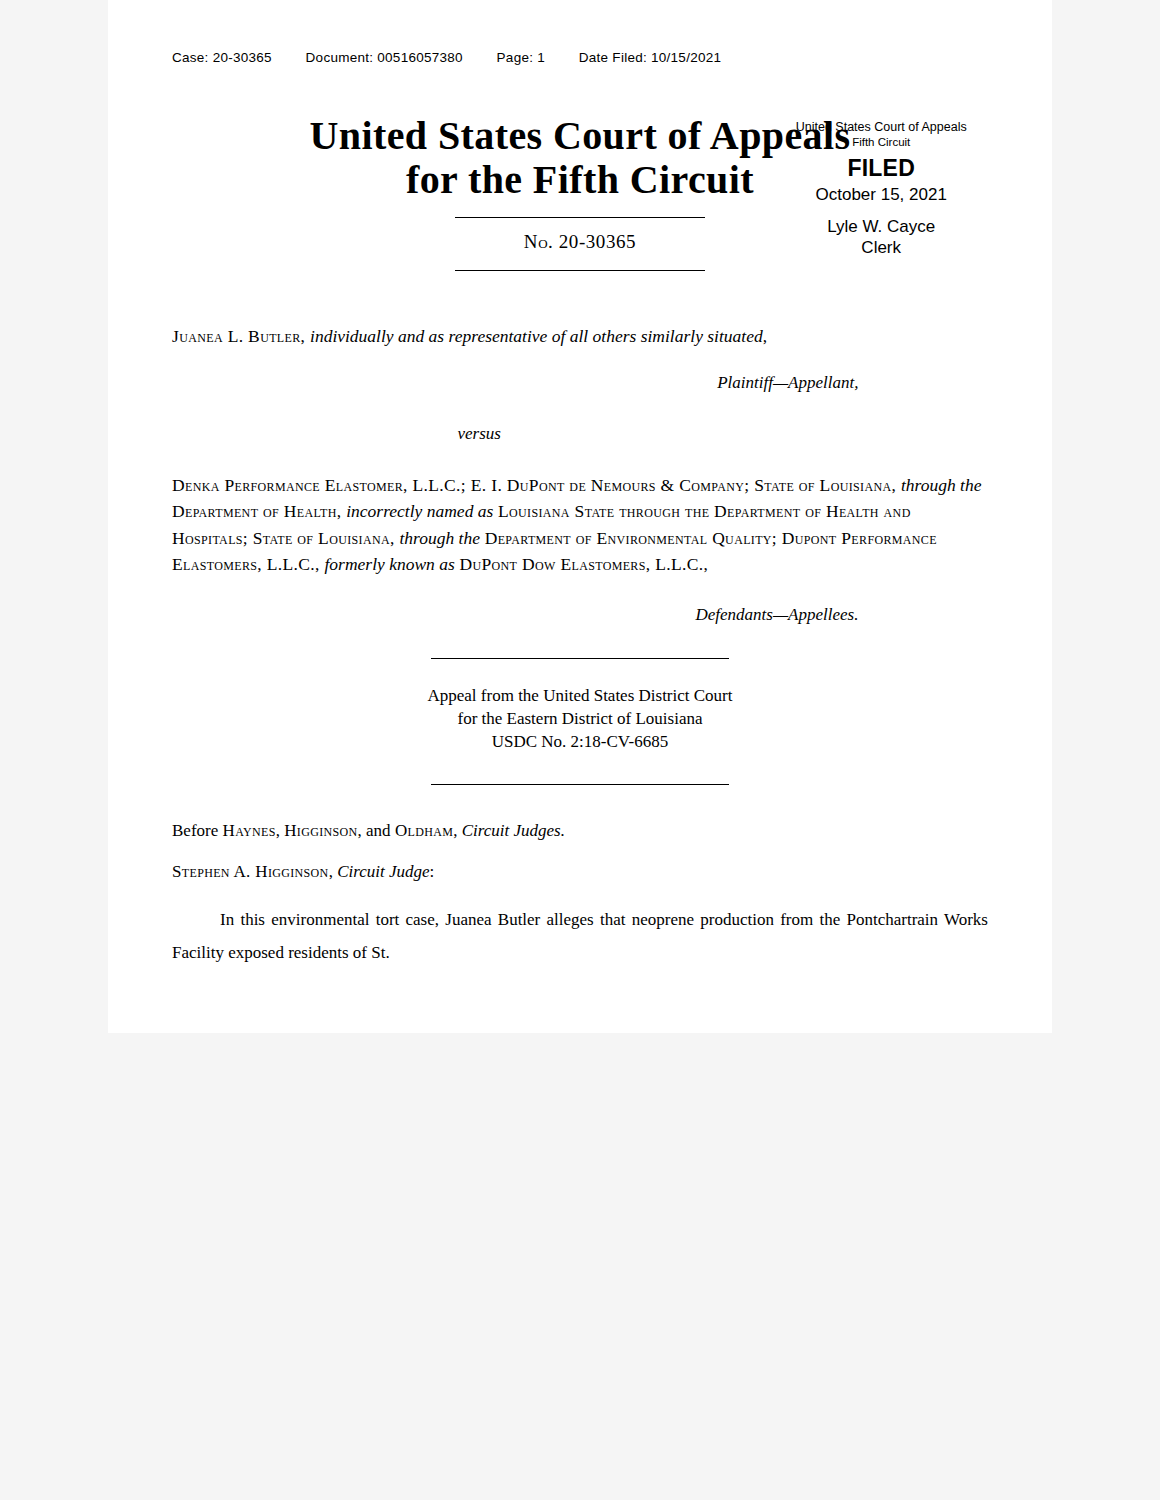Case: 20-30365 Document: 00516057380 Page: 1 Date Filed: 10/15/2021
United States Court of Appeals
Fifth Circuit
FILED
October 15, 2021
Lyle W. Cayce
Clerk
United States Court of Appealsfor the Fifth Circuit
No. 20-30365
Juanea L. Butler, individually and as representative of all others similarly situated,
Plaintiff—Appellant,
versus
Denka Performance Elastomer, L.L.C.; E. I. DuPont de Nemours & Company; State of Louisiana, through the Department of Health, incorrectly named as Louisiana State through the Department of Health and Hospitals; State of Louisiana, through the Department of Environmental Quality; Dupont Performance Elastomers, L.L.C., formerly known as DuPont Dow Elastomers, L.L.C.,
Defendants—Appellees.
Appeal from the United States District Court
for the Eastern District of Louisiana
USDC No. 2:18-CV-6685
Before Haynes, Higginson, and Oldham, Circuit Judges.
Stephen A. Higginson, Circuit Judge:
In this environmental tort case, Juanea Butler alleges that neoprene production from the Pontchartrain Works Facility exposed residents of St.